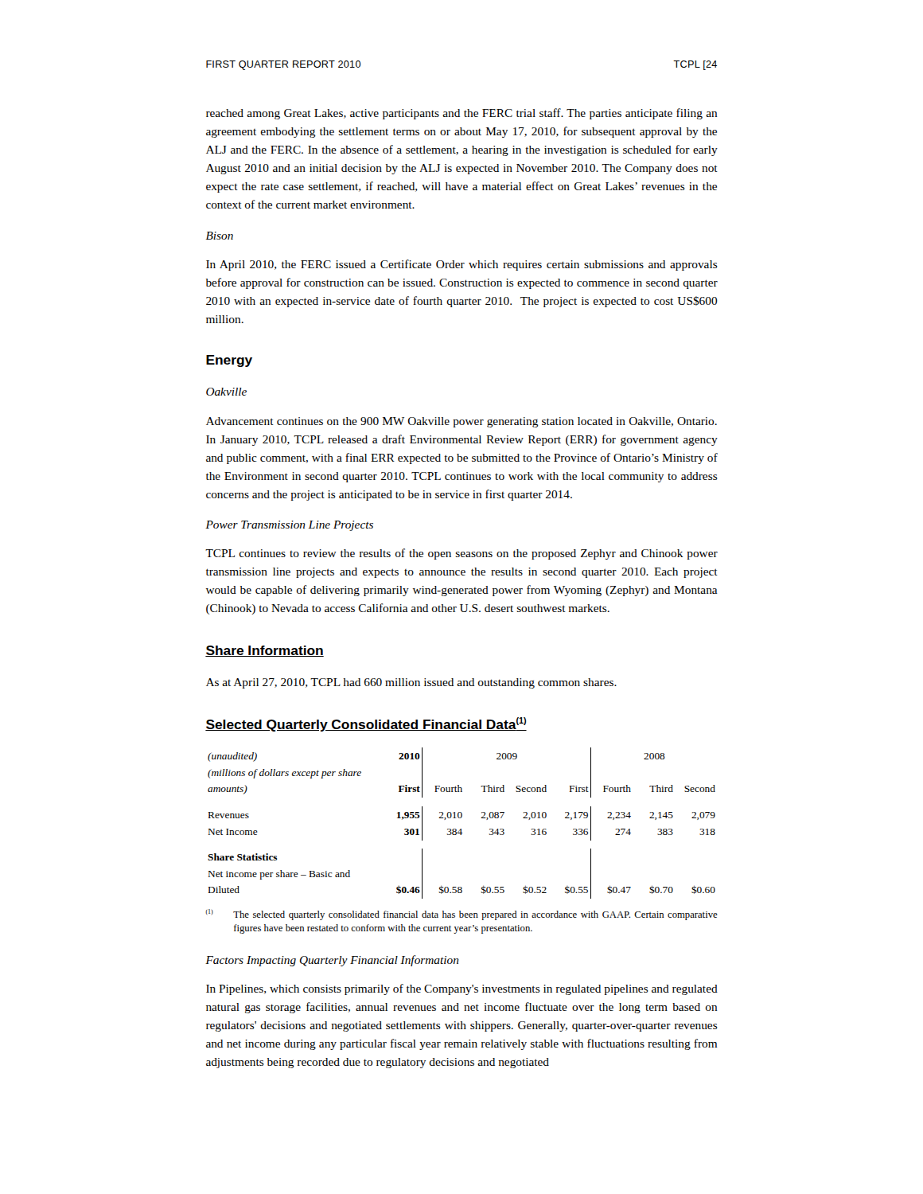FIRST QUARTER REPORT 2010 TCPL [24
reached among Great Lakes, active participants and the FERC trial staff. The parties anticipate filing an agreement embodying the settlement terms on or about May 17, 2010, for subsequent approval by the ALJ and the FERC. In the absence of a settlement, a hearing in the investigation is scheduled for early August 2010 and an initial decision by the ALJ is expected in November 2010. The Company does not expect the rate case settlement, if reached, will have a material effect on Great Lakes’ revenues in the context of the current market environment.
Bison
In April 2010, the FERC issued a Certificate Order which requires certain submissions and approvals before approval for construction can be issued. Construction is expected to commence in second quarter 2010 with an expected in-service date of fourth quarter 2010. The project is expected to cost US$600 million.
Energy
Oakville
Advancement continues on the 900 MW Oakville power generating station located in Oakville, Ontario. In January 2010, TCPL released a draft Environmental Review Report (ERR) for government agency and public comment, with a final ERR expected to be submitted to the Province of Ontario’s Ministry of the Environment in second quarter 2010. TCPL continues to work with the local community to address concerns and the project is anticipated to be in service in first quarter 2014.
Power Transmission Line Projects
TCPL continues to review the results of the open seasons on the proposed Zephyr and Chinook power transmission line projects and expects to announce the results in second quarter 2010. Each project would be capable of delivering primarily wind-generated power from Wyoming (Zephyr) and Montana (Chinook) to Nevada to access California and other U.S. desert southwest markets.
Share Information
As at April 27, 2010, TCPL had 660 million issued and outstanding common shares.
Selected Quarterly Consolidated Financial Data(1)
| (unaudited) | 2010 | 2009 | 2008 |
| (millions of dollars except per share amounts) | First | Fourth | Third | Second | First | Fourth | Third | Second |
| Revenues | 1,955 | 2,010 | 2,087 | 2,010 | 2,179 | 2,234 | 2,145 | 2,079 |
| Net Income | 301 | 384 | 343 | 316 | 336 | 274 | 383 | 318 |
| Share Statistics | | | | | | | | |
| Net income per share – Basic and Diluted | $0.46 | $0.58 | $0.55 | $0.52 | $0.55 | $0.47 | $0.70 | $0.60 |
(1)
The selected quarterly consolidated financial data has been prepared in accordance with GAAP. Certain comparative figures have been restated to conform with the current year’s presentation.
Factors Impacting Quarterly Financial Information
In Pipelines, which consists primarily of the Company's investments in regulated pipelines and regulated natural gas storage facilities, annual revenues and net income fluctuate over the long term based on regulators' decisions and negotiated settlements with shippers. Generally, quarter-over-quarter revenues and net income during any particular fiscal year remain relatively stable with fluctuations resulting from adjustments being recorded due to regulatory decisions and negotiated